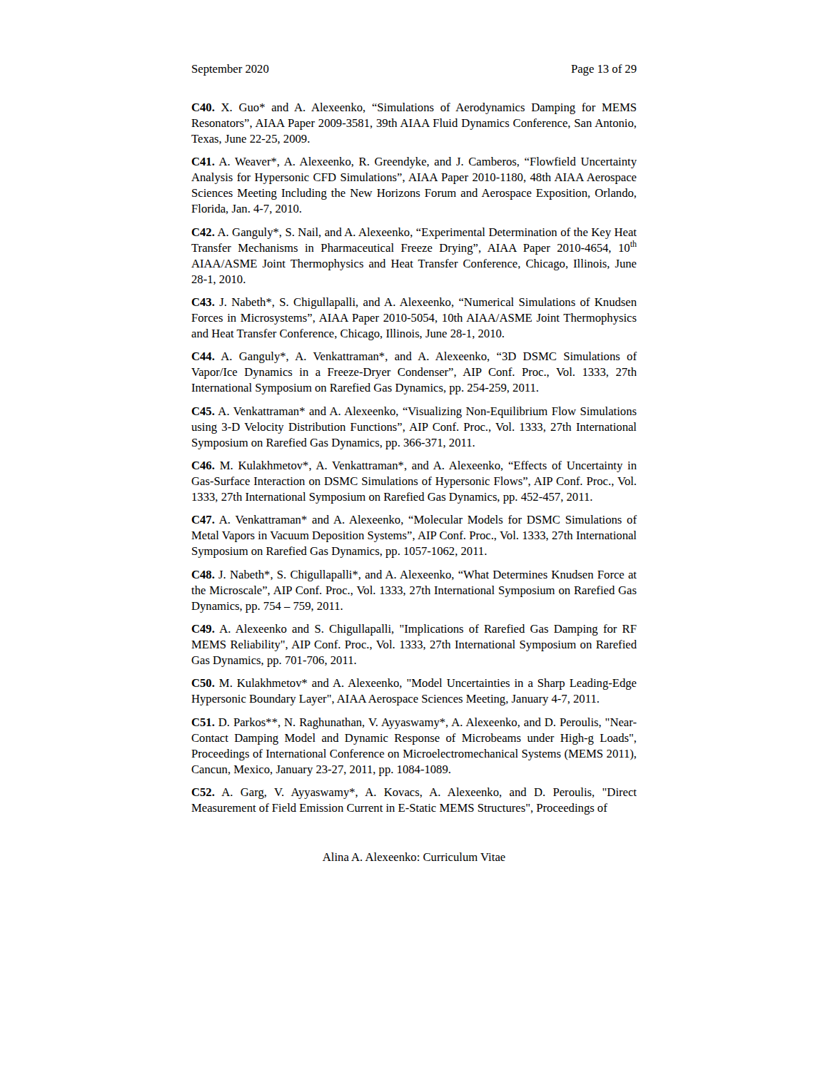September 2020 Page 13 of 29
C40. X. Guo* and A. Alexeenko, “Simulations of Aerodynamics Damping for MEMS Resonators”, AIAA Paper 2009-3581, 39th AIAA Fluid Dynamics Conference, San Antonio, Texas, June 22-25, 2009.
C41. A. Weaver*, A. Alexeenko, R. Greendyke, and J. Camberos, “Flowfield Uncertainty Analysis for Hypersonic CFD Simulations”, AIAA Paper 2010-1180, 48th AIAA Aerospace Sciences Meeting Including the New Horizons Forum and Aerospace Exposition, Orlando, Florida, Jan. 4-7, 2010.
C42. A. Ganguly*, S. Nail, and A. Alexeenko, “Experimental Determination of the Key Heat Transfer Mechanisms in Pharmaceutical Freeze Drying”, AIAA Paper 2010-4654, 10th AIAA/ASME Joint Thermophysics and Heat Transfer Conference, Chicago, Illinois, June 28-1, 2010.
C43. J. Nabeth*, S. Chigullapalli, and A. Alexeenko, “Numerical Simulations of Knudsen Forces in Microsystems”, AIAA Paper 2010-5054, 10th AIAA/ASME Joint Thermophysics and Heat Transfer Conference, Chicago, Illinois, June 28-1, 2010.
C44. A. Ganguly*, A. Venkattraman*, and A. Alexeenko, “3D DSMC Simulations of Vapor/Ice Dynamics in a Freeze-Dryer Condenser”, AIP Conf. Proc., Vol. 1333, 27th International Symposium on Rarefied Gas Dynamics, pp. 254-259, 2011.
C45. A. Venkattraman* and A. Alexeenko, “Visualizing Non-Equilibrium Flow Simulations using 3-D Velocity Distribution Functions”, AIP Conf. Proc., Vol. 1333, 27th International Symposium on Rarefied Gas Dynamics, pp. 366-371, 2011.
C46. M. Kulakhmetov*, A. Venkattraman*, and A. Alexeenko, “Effects of Uncertainty in Gas-Surface Interaction on DSMC Simulations of Hypersonic Flows”, AIP Conf. Proc., Vol. 1333, 27th International Symposium on Rarefied Gas Dynamics, pp. 452-457, 2011.
C47. A. Venkattraman* and A. Alexeenko, “Molecular Models for DSMC Simulations of Metal Vapors in Vacuum Deposition Systems”, AIP Conf. Proc., Vol. 1333, 27th International Symposium on Rarefied Gas Dynamics, pp. 1057-1062, 2011.
C48. J. Nabeth*, S. Chigullapalli*, and A. Alexeenko, “What Determines Knudsen Force at the Microscale”, AIP Conf. Proc., Vol. 1333, 27th International Symposium on Rarefied Gas Dynamics, pp. 754 – 759, 2011.
C49. A. Alexeenko and S. Chigullapalli, "Implications of Rarefied Gas Damping for RF MEMS Reliability", AIP Conf. Proc., Vol. 1333, 27th International Symposium on Rarefied Gas Dynamics, pp. 701-706, 2011.
C50. M. Kulakhmetov* and A. Alexeenko, "Model Uncertainties in a Sharp Leading-Edge Hypersonic Boundary Layer", AIAA Aerospace Sciences Meeting, January 4-7, 2011.
C51. D. Parkos**, N. Raghunathan, V. Ayyaswamy*, A. Alexeenko, and D. Peroulis, "Near-Contact Damping Model and Dynamic Response of Microbeams under High-g Loads", Proceedings of International Conference on Microelectromechanical Systems (MEMS 2011), Cancun, Mexico, January 23-27, 2011, pp. 1084-1089.
C52. A. Garg, V. Ayyaswamy*, A. Kovacs, A. Alexeenko, and D. Peroulis, "Direct Measurement of Field Emission Current in E-Static MEMS Structures", Proceedings of
Alina A. Alexeenko: Curriculum Vitae